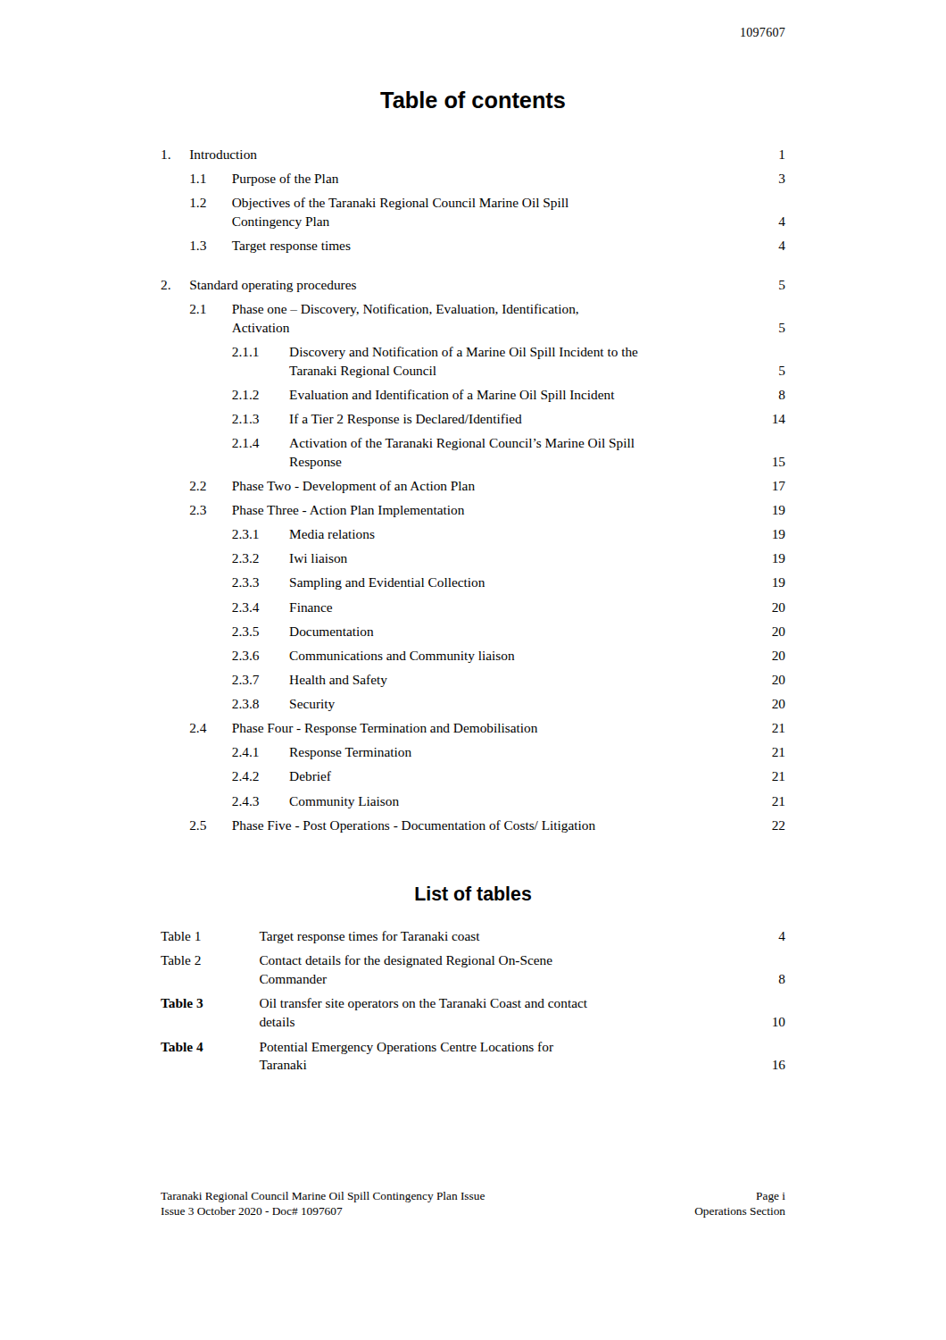1097607
Table of contents
| 1. | Introduction | 1 |
| | 1.1 | Purpose of the Plan | 3 |
| | 1.2 | Objectives of the Taranaki Regional Council Marine Oil Spill Contingency Plan | 4 |
| | 1.3 | Target response times | 4 |
| 2. | Standard operating procedures | 5 |
| | 2.1 | Phase one – Discovery, Notification, Evaluation, Identification, Activation | 5 |
| | | 2.1.1 | Discovery and Notification of a Marine Oil Spill Incident to the Taranaki Regional Council | 5 |
| | | 2.1.2 | Evaluation and Identification of a Marine Oil Spill Incident | 8 |
| | | 2.1.3 | If a Tier 2 Response is Declared/Identified | 14 |
| | | 2.1.4 | Activation of the Taranaki Regional Council’s Marine Oil Spill Response | 15 |
| | 2.2 | Phase Two - Development of an Action Plan | 17 |
| | 2.3 | Phase Three - Action Plan Implementation | 19 |
| | | 2.3.1 | Media relations | 19 |
| | | 2.3.2 | Iwi liaison | 19 |
| | | 2.3.3 | Sampling and Evidential Collection | 19 |
| | | 2.3.4 | Finance | 20 |
| | | 2.3.5 | Documentation | 20 |
| | | 2.3.6 | Communications and Community liaison | 20 |
| | | 2.3.7 | Health and Safety | 20 |
| | | 2.3.8 | Security | 20 |
| | 2.4 | Phase Four - Response Termination and Demobilisation | 21 |
| | | 2.4.1 | Response Termination | 21 |
| | | 2.4.2 | Debrief | 21 |
| | | 2.4.3 | Community Liaison | 21 |
| | 2.5 | Phase Five - Post Operations - Documentation of Costs/ Litigation | 22 |
List of tables
| Table 1 | Target response times for Taranaki coast | 4 |
| Table 2 | Contact details for the designated Regional On-Scene Commander | 8 |
| Table 3 | Oil transfer site operators on the Taranaki Coast and contact details | 10 |
| Table 4 | Potential Emergency Operations Centre Locations for Taranaki | 16 |
Taranaki Regional Council Marine Oil Spill Contingency Plan Issue
Issue 3 October 2020 - Doc# 1097607
Page i
Operations Section